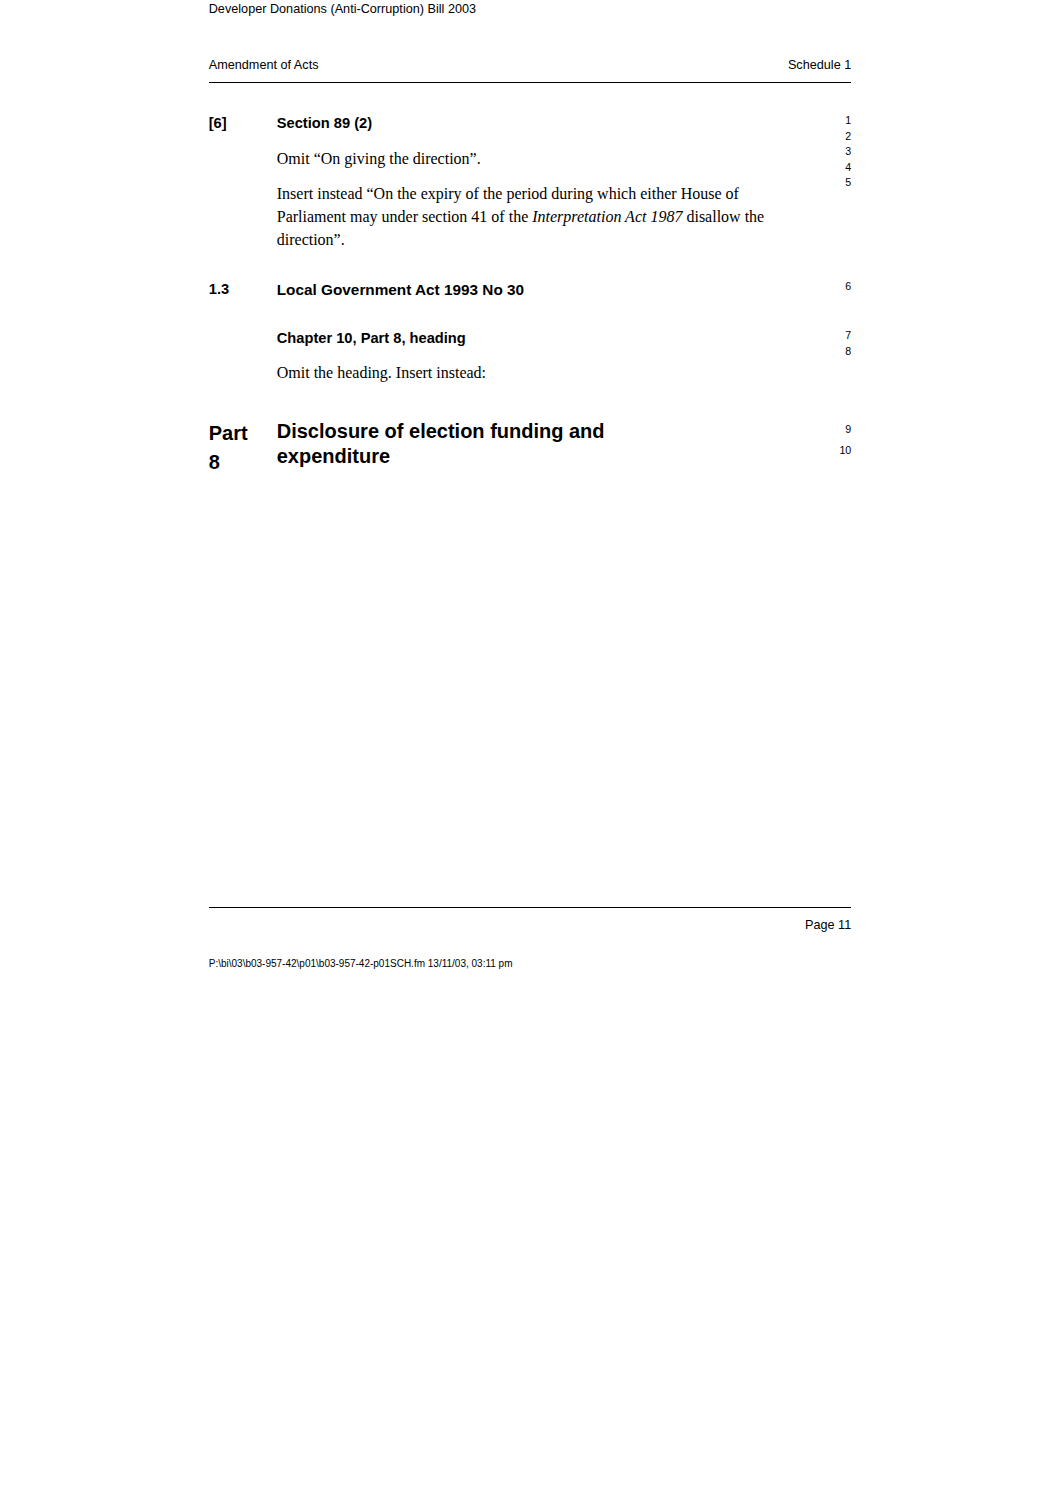Developer Donations (Anti-Corruption) Bill 2003
Amendment of Acts Schedule 1
[6]
Section 89 (2)
Omit “On giving the direction”.
Insert instead “On the expiry of the period during which either House of Parliament may under section 41 of the Interpretation Act 1987 disallow the direction”.
1 2 3 4 5
1.3
Local Government Act 1993 No 30
6
Chapter 10, Part 8, heading
Omit the heading. Insert instead:
7 8
Part 8
Disclosure of election funding and
expenditure
9 10
Page 11
P:\bi\03\b03-957-42\p01\b03-957-42-p01SCH.fm 13/11/03, 03:11 pm